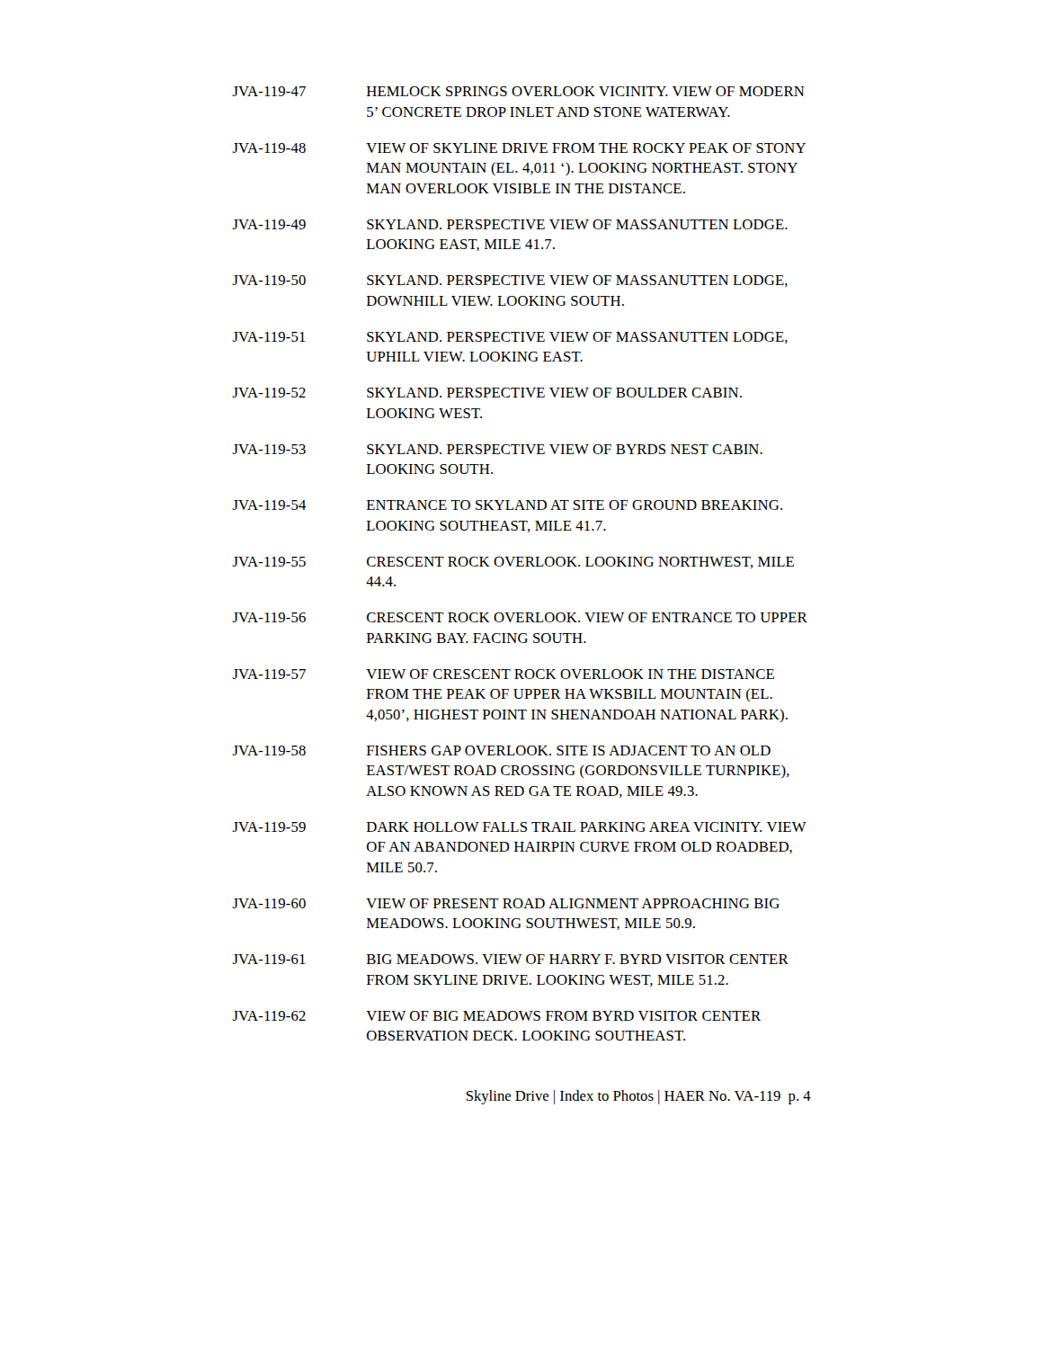JVA-119-47
Hemlock Springs Overlook vicinity. View of modern 5’ concrete drop inlet and stone waterway.
JVA-119-48
View of Skyline Drive from the rocky peak of Stony Man Mountain (el. 4,011 ‘). Looking northeast. Stony Man Overlook visible in the distance.
JVA-119-49
Skyland. Perspective view of Massanutten Lodge. Looking east, mile 41.7.
JVA-119-50
Skyland. Perspective view of Massanutten Lodge, downhill view. Looking south.
JVA-119-51
Skyland. Perspective view of Massanutten Lodge, uphill view. Looking east.
JVA-119-52
Skyland. Perspective view of Boulder Cabin. Looking west.
JVA-119-53
Skyland. Perspective view of Byrds Nest Cabin. Looking south.
JVA-119-54
Entrance to Skyland at site of ground breaking. Looking southeast, mile 41.7.
JVA-119-55
Crescent Rock Overlook. Looking northwest, mile 44.4.
JVA-119-56
Crescent Rock Overlook. View of entrance to upper parking bay. Facing south.
JVA-119-57
View of Crescent Rock Overlook in the distance from the peak of Upper Ha wksbill Mountain (el. 4,050’, highest point in Shenandoah National Park).
JVA-119-58
Fishers Gap Overlook. Site is adjacent to an old east/west road crossing (Gordonsville Turnpike), also known as Red Ga te Road, mile 49.3.
JVA-119-59
Dark Hollow Falls Trail parking area vicinity. View of an abandoned hairpin curve from old roadbed, mile 50.7.
JVA-119-60
View of present road alignment approaching Big Meadows. Looking southwest, mile 50.9.
JVA-119-61
Big Meadows. View of Harry F. Byrd Visitor Center from Skyline Drive. Looking west, mile 51.2.
JVA-119-62
View of Big Meadows from Byrd Visitor Center observation deck. Looking southeast.
Skyline Drive | Index to Photos | HAER No. VA-119 p. 4